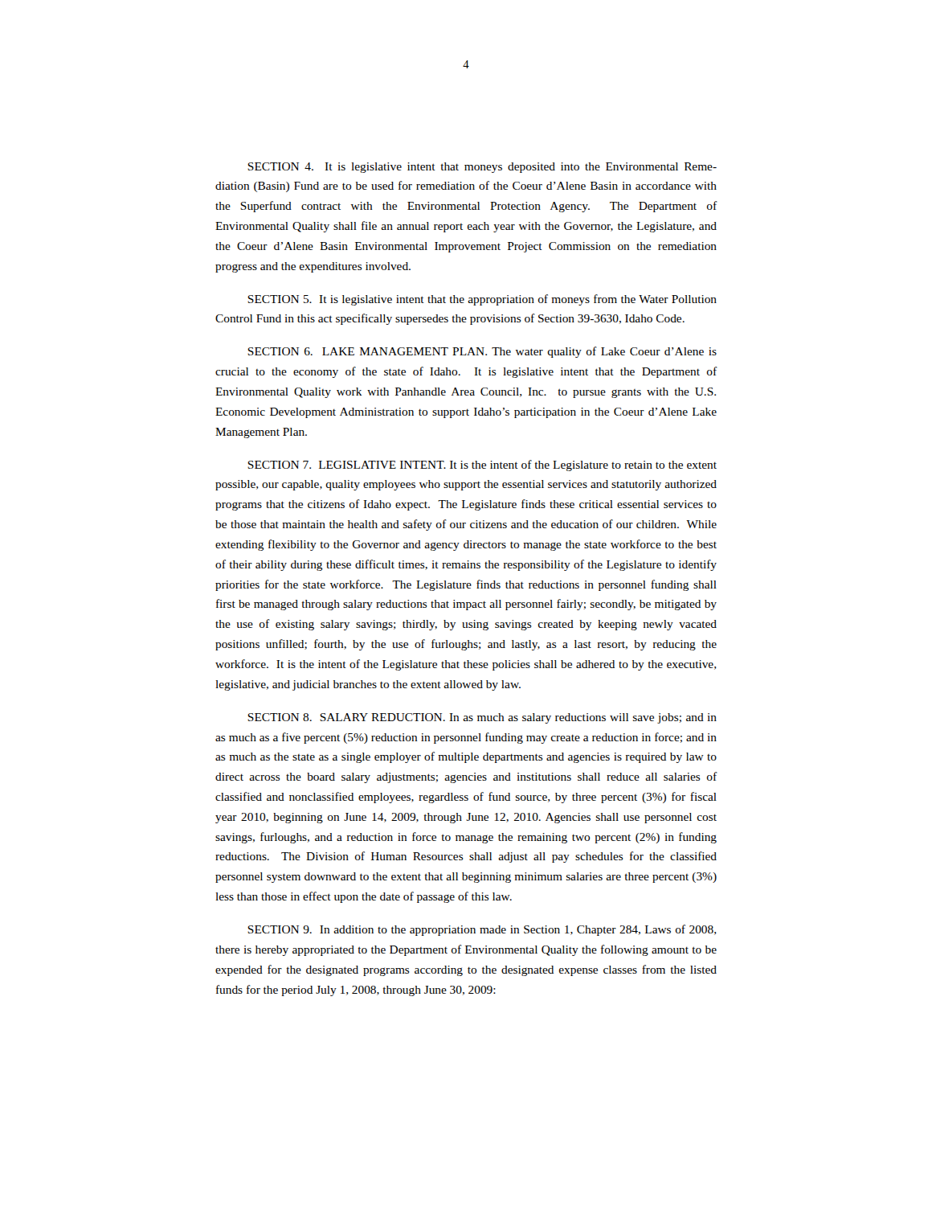4
SECTION 4. It is legislative intent that moneys deposited into the Environmental Reme­diation (Basin) Fund are to be used for remediation of the Coeur d’Alene Basin in accordance with the Superfund contract with the Environmental Protection Agency. The Department of Environmental Quality shall file an annual report each year with the Governor, the Legislature, and the Coeur d’Alene Basin Environmental Improvement Project Commission on the remedia­tion progress and the expenditures involved.
SECTION 5. It is legislative intent that the appropriation of moneys from the Water Pollution Control Fund in this act specifically supersedes the provisions of Section 39-3630, Idaho Code.
SECTION 6. LAKE MANAGEMENT PLAN. The water quality of Lake Coeur d’Alene is crucial to the economy of the state of Idaho. It is legislative intent that the Department of Environmental Quality work with Panhandle Area Council, Inc. to pursue grants with the U.S. Economic Development Administration to support Idaho’s participation in the Coeur d’Alene Lake Management Plan.
SECTION 7. LEGISLATIVE INTENT. It is the intent of the Legislature to retain to the extent possible, our capable, quality employees who support the essential services and statuto­rily authorized programs that the citizens of Idaho expect. The Legislature finds these critical essential services to be those that maintain the health and safety of our citizens and the ed­ucation of our children. While extending flexibility to the Governor and agency directors to manage the state workforce to the best of their ability during these difficult times, it remains the responsibility of the Legislature to identify priorities for the state workforce. The Legislature finds that reductions in personnel funding shall first be managed through salary reductions that impact all personnel fairly; secondly, be mitigated by the use of existing salary savings; thirdly, by using savings created by keeping newly vacated positions unfilled; fourth, by the use of fur­loughs; and lastly, as a last resort, by reducing the workforce. It is the intent of the Legislature that these policies shall be adhered to by the executive, legislative, and judicial branches to the extent allowed by law.
SECTION 8. SALARY REDUCTION. In as much as salary reductions will save jobs; and in as much as a five percent (5%) reduction in personnel funding may create a reduction in force; and in as much as the state as a single employer of multiple departments and agen­cies is required by law to direct across the board salary adjustments; agencies and institutions shall reduce all salaries of classified and nonclassified employees, regardless of fund source, by three percent (3%) for fiscal year 2010, beginning on June 14, 2009, through June 12, 2010. Agencies shall use personnel cost savings, furloughs, and a reduction in force to manage the remaining two percent (2%) in funding reductions. The Division of Human Resources shall adjust all pay schedules for the classified personnel system downward to the extent that all beginning minimum salaries are three percent (3%) less than those in effect upon the date of passage of this law.
SECTION 9. In addition to the appropriation made in Section 1, Chapter 284, Laws of 2008, there is hereby appropriated to the Department of Environmental Quality the following amount to be expended for the designated programs according to the designated expense classes from the listed funds for the period July 1, 2008, through June 30, 2009: